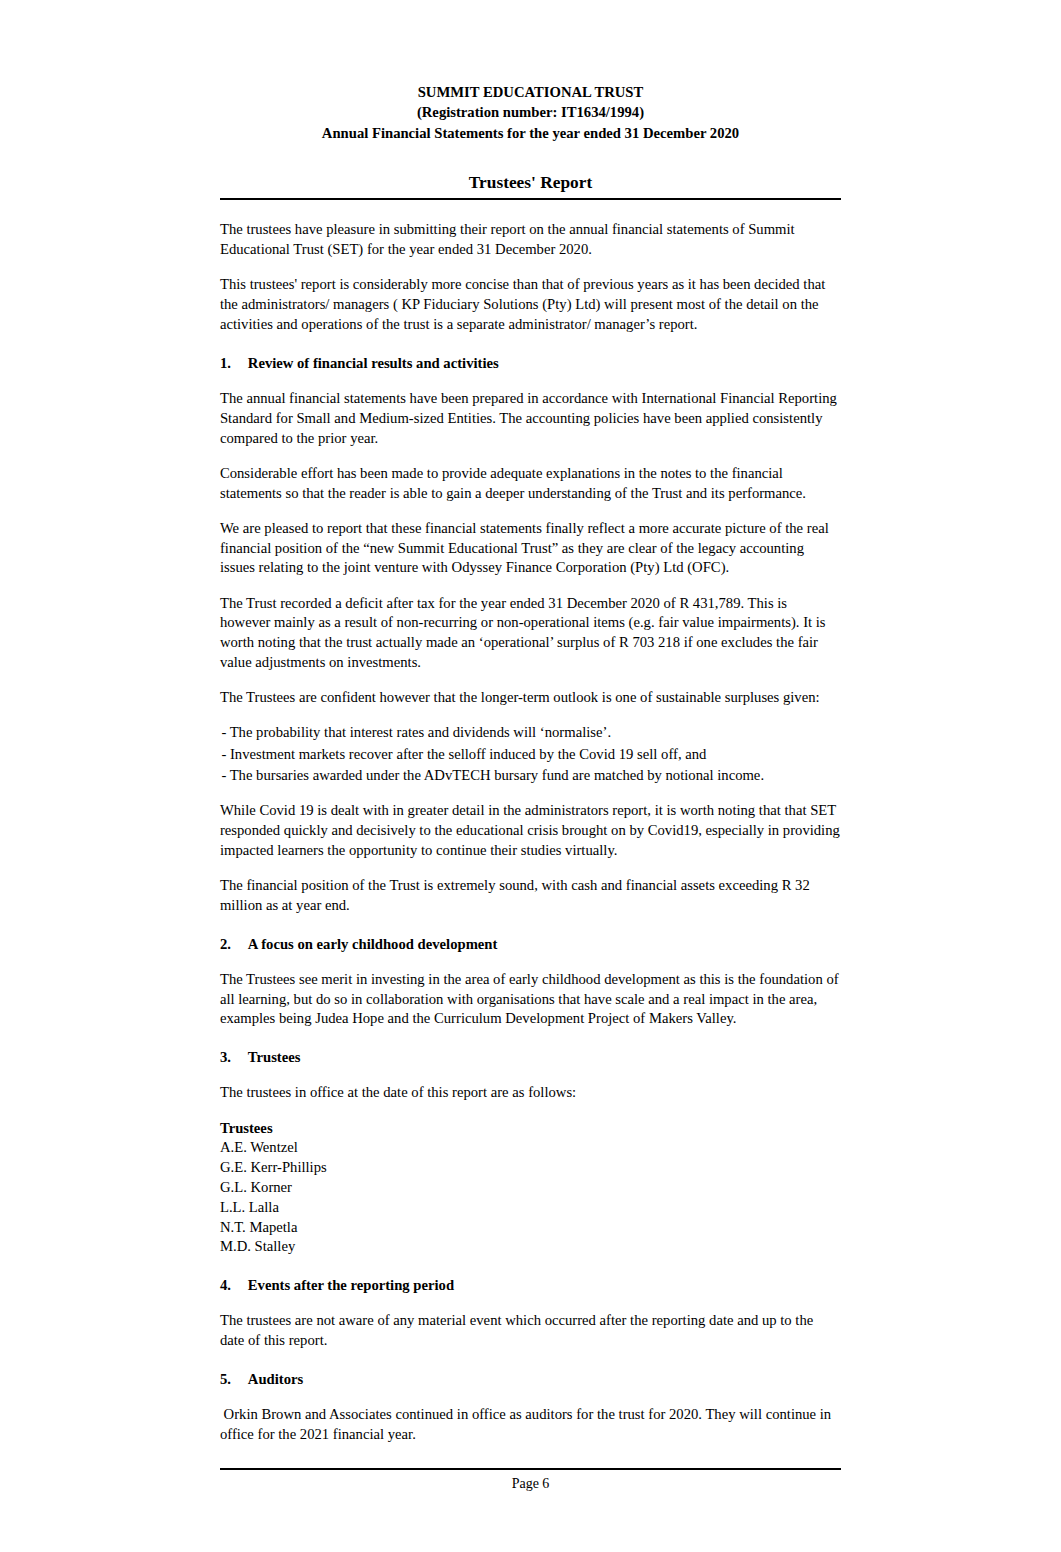SUMMIT EDUCATIONAL TRUST (Registration number: IT1634/1994) Annual Financial Statements for the year ended 31 December 2020
Trustees' Report
The trustees have pleasure in submitting their report on the annual financial statements of Summit Educational Trust (SET) for the year ended 31 December 2020.
This trustees' report is considerably more concise than that of previous years as it has been decided that the administrators/ managers ( KP Fiduciary Solutions (Pty) Ltd) will present most of the detail on the activities and operations of the trust is a separate administrator/ manager’s report.
1. Review of financial results and activities
The annual financial statements have been prepared in accordance with International Financial Reporting Standard for Small and Medium-sized Entities. The accounting policies have been applied consistently compared to the prior year.
Considerable effort has been made to provide adequate explanations in the notes to the financial statements so that the reader is able to gain a deeper understanding of the Trust and its performance.
We are pleased to report that these financial statements finally reflect a more accurate picture of the real financial position of the “new Summit Educational Trust” as they are clear of the legacy accounting issues relating to the joint venture with Odyssey Finance Corporation (Pty) Ltd (OFC).
The Trust recorded a deficit after tax for the year ended 31 December 2020 of R 431,789. This is however mainly as a result of non-recurring or non-operational items (e.g. fair value impairments). It is worth noting that the trust actually made an ‘operational’ surplus of R 703 218 if one excludes the fair value adjustments on investments.
The Trustees are confident however that the longer-term outlook is one of sustainable surpluses given:
- The probability that interest rates and dividends will ‘normalise’.
- Investment markets recover after the selloff induced by the Covid 19 sell off, and
- The bursaries awarded under the ADvTECH bursary fund are matched by notional income.
While Covid 19 is dealt with in greater detail in the administrators report, it is worth noting that that SET responded quickly and decisively to the educational crisis brought on by Covid19, especially in providing impacted learners the opportunity to continue their studies virtually.
The financial position of the Trust is extremely sound, with cash and financial assets exceeding R 32 million as at year end.
2. A focus on early childhood development
The Trustees see merit in investing in the area of early childhood development as this is the foundation of all learning, but do so in collaboration with organisations that have scale and a real impact in the area, examples being Judea Hope and the Curriculum Development Project of Makers Valley.
3. Trustees
The trustees in office at the date of this report are as follows:
Trustees
A.E. Wentzel G.E. Kerr-Phillips G.L. Korner L.L. Lalla N.T. Mapetla M.D. Stalley
4. Events after the reporting period
The trustees are not aware of any material event which occurred after the reporting date and up to the date of this report.
5. Auditors
Orkin Brown and Associates continued in office as auditors for the trust for 2020. They will continue in office for the 2021 financial year.
Page 6